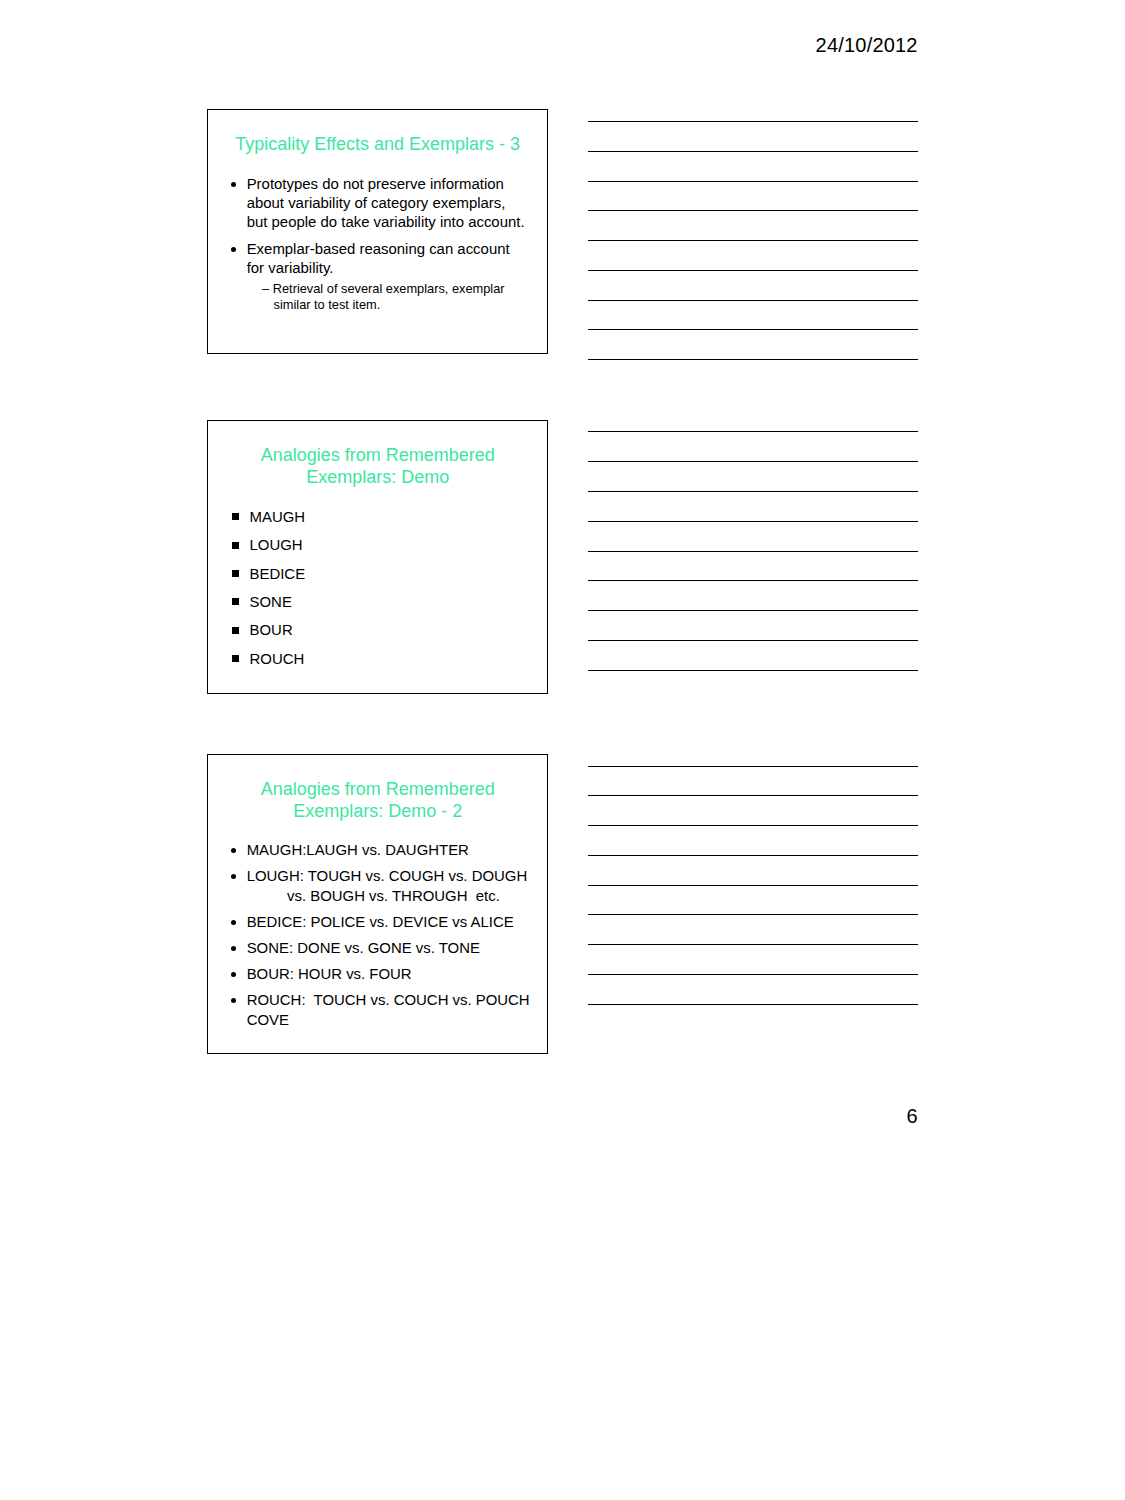24/10/2012
Typicality Effects and Exemplars - 3
Prototypes do not preserve information about variability of category exemplars, but people do take variability into account.
Exemplar-based reasoning can account for variability.
Retrieval of several exemplars, exemplar similar to test item.
Analogies from Remembered Exemplars: Demo
MAUGH
LOUGH
BEDICE
SONE
BOUR
ROUCH
Analogies from Remembered Exemplars: Demo - 2
MAUGH:LAUGH vs. DAUGHTER
LOUGH: TOUGH vs. COUGH vs. DOUGH vs. BOUGH vs. THROUGH etc.
BEDICE: POLICE vs. DEVICE vs ALICE
SONE: DONE vs. GONE vs. TONE
BOUR: HOUR vs. FOUR
ROUCH: TOUCH vs. COUCH vs. POUCH COVE
6